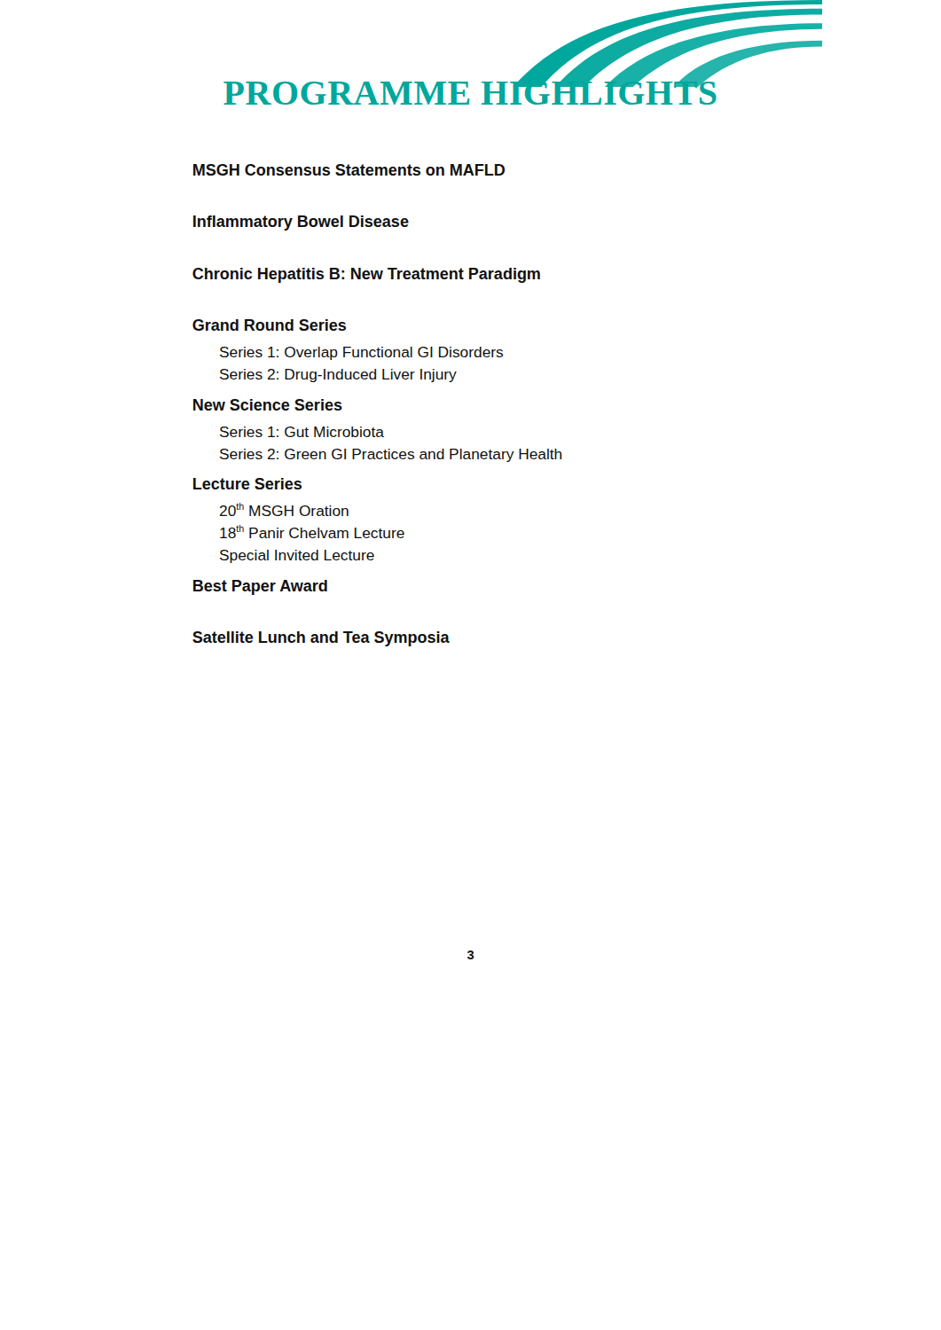PROGRAMME HIGHLIGHTS
MSGH Consensus Statements on MAFLD
Inflammatory Bowel Disease
Chronic Hepatitis B: New Treatment Paradigm
Grand Round Series
Series 1: Overlap Functional GI Disorders
Series 2: Drug-Induced Liver Injury
New Science Series
Series 1: Gut Microbiota
Series 2: Green GI Practices and Planetary Health
Lecture Series
20th MSGH Oration
18th Panir Chelvam Lecture
Special Invited Lecture
Best Paper Award
Satellite Lunch and Tea Symposia
3